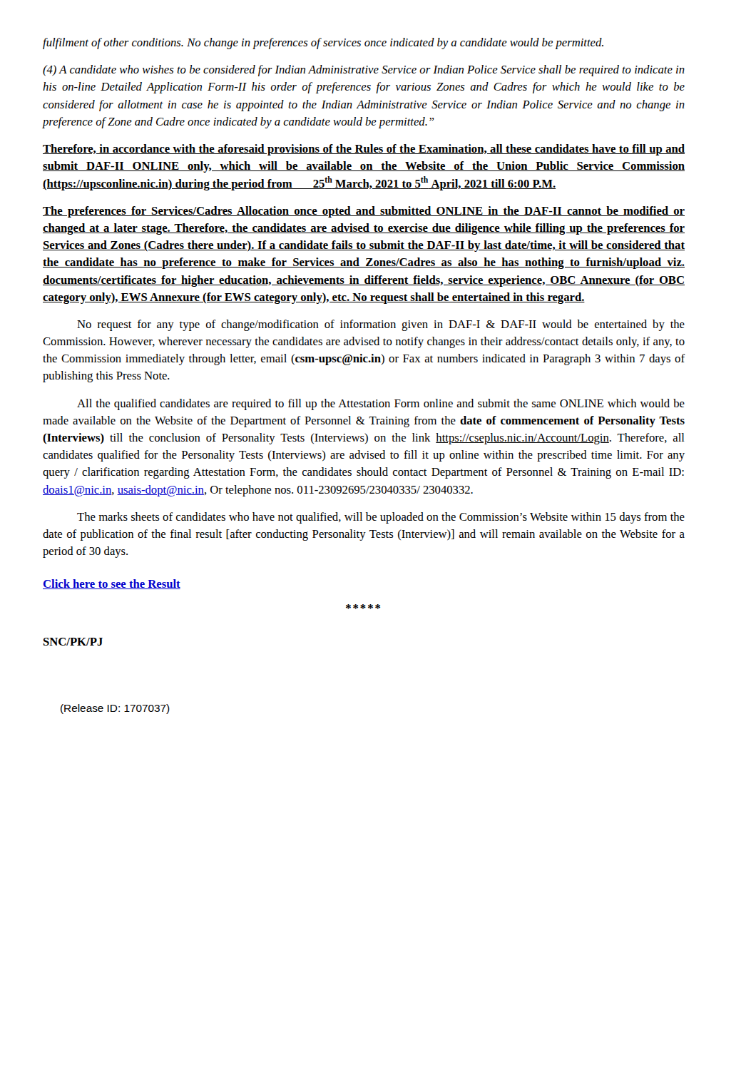fulfilment of other conditions. No change in preferences of services once indicated by a candidate would be permitted.
(4) A candidate who wishes to be considered for Indian Administrative Service or Indian Police Service shall be required to indicate in his on-line Detailed Application Form-II his order of preferences for various Zones and Cadres for which he would like to be considered for allotment in case he is appointed to the Indian Administrative Service or Indian Police Service and no change in preference of Zone and Cadre once indicated by a candidate would be permitted.”
Therefore, in accordance with the aforesaid provisions of the Rules of the Examination, all these candidates have to fill up and submit DAF-II ONLINE only, which will be available on the Website of the Union Public Service Commission (https://upsconline.nic.in) during the period from 25th March, 2021 to 5th April, 2021 till 6:00 P.M.
The preferences for Services/Cadres Allocation once opted and submitted ONLINE in the DAF-II cannot be modified or changed at a later stage. Therefore, the candidates are advised to exercise due diligence while filling up the preferences for Services and Zones (Cadres there under). If a candidate fails to submit the DAF-II by last date/time, it will be considered that the candidate has no preference to make for Services and Zones/Cadres as also he has nothing to furnish/upload viz. documents/certificates for higher education, achievements in different fields, service experience, OBC Annexure (for OBC category only), EWS Annexure (for EWS category only), etc. No request shall be entertained in this regard.
No request for any type of change/modification of information given in DAF-I & DAF-II would be entertained by the Commission. However, wherever necessary the candidates are advised to notify changes in their address/contact details only, if any, to the Commission immediately through letter, email (csm-upsc@nic.in) or Fax at numbers indicated in Paragraph 3 within 7 days of publishing this Press Note.
All the qualified candidates are required to fill up the Attestation Form online and submit the same ONLINE which would be made available on the Website of the Department of Personnel & Training from the date of commencement of Personality Tests (Interviews) till the conclusion of Personality Tests (Interviews) on the link https://cseplus.nic.in/Account/Login. Therefore, all candidates qualified for the Personality Tests (Interviews) are advised to fill it up online within the prescribed time limit. For any query / clarification regarding Attestation Form, the candidates should contact Department of Personnel & Training on E-mail ID: doais1@nic.in, usais-dopt@nic.in, Or telephone nos. 011-23092695/23040335/ 23040332.
The marks sheets of candidates who have not qualified, will be uploaded on the Commission’s Website within 15 days from the date of publication of the final result [after conducting Personality Tests (Interview)] and will remain available on the Website for a period of 30 days.
Click here to see the Result
*****
SNC/PK/PJ
(Release ID: 1707037)